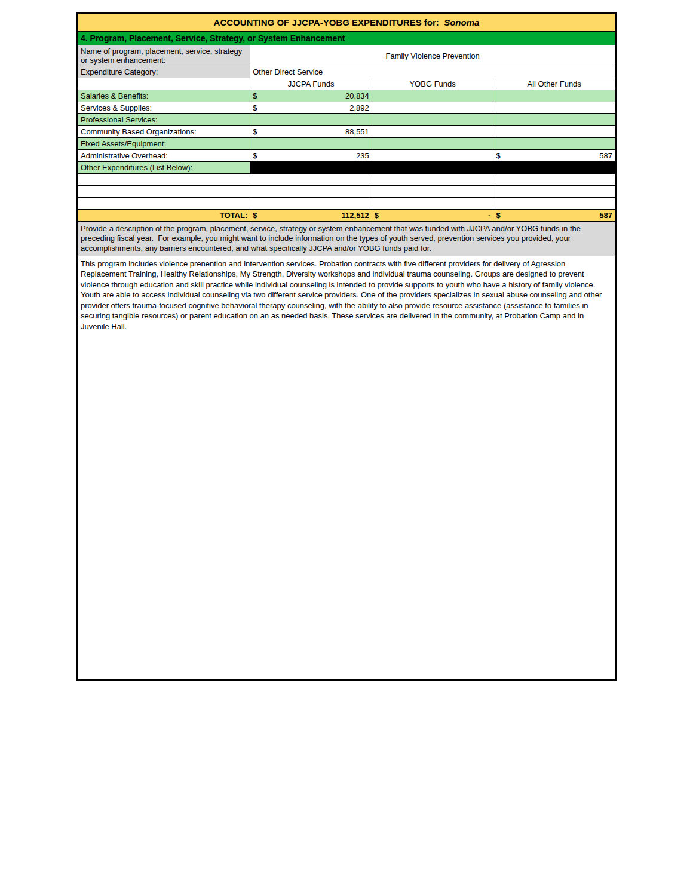| ACCOUNTING OF JJCPA-YOBG EXPENDITURES for: Sonoma |
| 4. Program, Placement, Service, Strategy, or System Enhancement |
| Name of program, placement, service, strategy or system enhancement: | Family Violence Prevention |
| Expenditure Category: | Other Direct Service |
| | JJCPA Funds | YOBG Funds | All Other Funds |
| Salaries & Benefits: | $ 20,834 | | |
| Services & Supplies: | $ 2,892 | | |
| Professional Services: | | | |
| Community Based Organizations: | $ 88,551 | | |
| Fixed Assets/Equipment: | | | |
| Administrative Overhead: | $ 235 | | $ 587 |
| Other Expenditures (List Below): | |
| TOTAL: | $ 112,512 | $ - | $ 587 |
| Provide a description of the program, placement, service, strategy or system enhancement that was funded with JJCPA and/or YOBG funds in the preceding fiscal year. For example, you might want to include information on the types of youth served, prevention services you provided, your accomplishments, any barriers encountered, and what specifically JJCPA and/or YOBG funds paid for. |
| This program includes violence prenention and intervention services. Probation contracts with five different providers for delivery of Agression Replacement Training, Healthy Relationships, My Strength, Diversity workshops and individual trauma counseling. Groups are designed to prevent violence through education and skill practice while individual counseling is intended to provide supports to youth who have a history of family violence. Youth are able to access individual counseling via two different service providers. One of the providers specializes in sexual abuse counseling and other provider offers trauma-focused cognitive behavioral therapy counseling, with the ability to also provide resource assistance (assistance to families in securing tangible resources) or parent education on an as needed basis. These services are delivered in the community, at Probation Camp and in Juvenile Hall. |